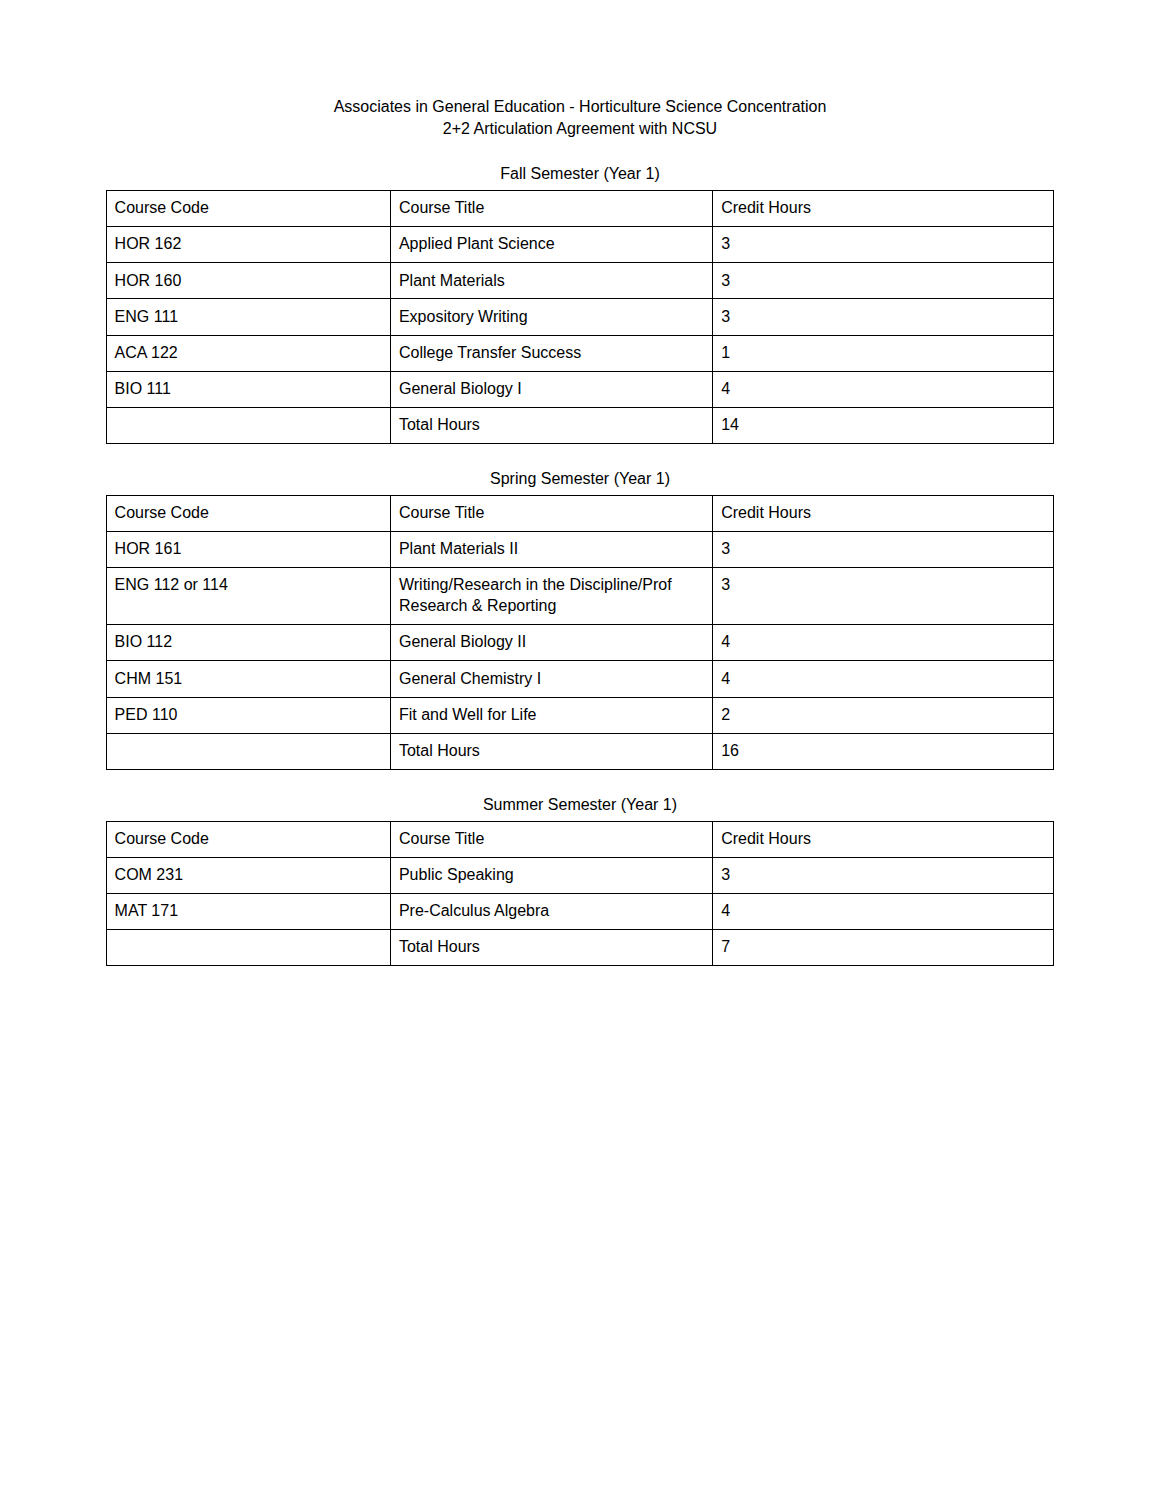Associates in General Education - Horticulture Science Concentration
2+2 Articulation Agreement with NCSU
Fall Semester (Year 1)
| Course Code | Course Title | Credit Hours |
| --- | --- | --- |
| HOR 162 | Applied Plant Science | 3 |
| HOR 160 | Plant Materials | 3 |
| ENG 111 | Expository Writing | 3 |
| ACA 122 | College Transfer Success | 1 |
| BIO 111 | General Biology I | 4 |
| | Total Hours | 14 |
Spring Semester (Year 1)
| Course Code | Course Title | Credit Hours |
| --- | --- | --- |
| HOR 161 | Plant Materials II | 3 |
| ENG 112 or 114 | Writing/Research in the Discipline/Prof Research & Reporting | 3 |
| BIO 112 | General Biology II | 4 |
| CHM 151 | General Chemistry I | 4 |
| PED 110 | Fit and Well for Life | 2 |
| | Total Hours | 16 |
Summer Semester (Year 1)
| Course Code | Course Title | Credit Hours |
| --- | --- | --- |
| COM 231 | Public Speaking | 3 |
| MAT 171 | Pre-Calculus Algebra | 4 |
| | Total Hours | 7 |